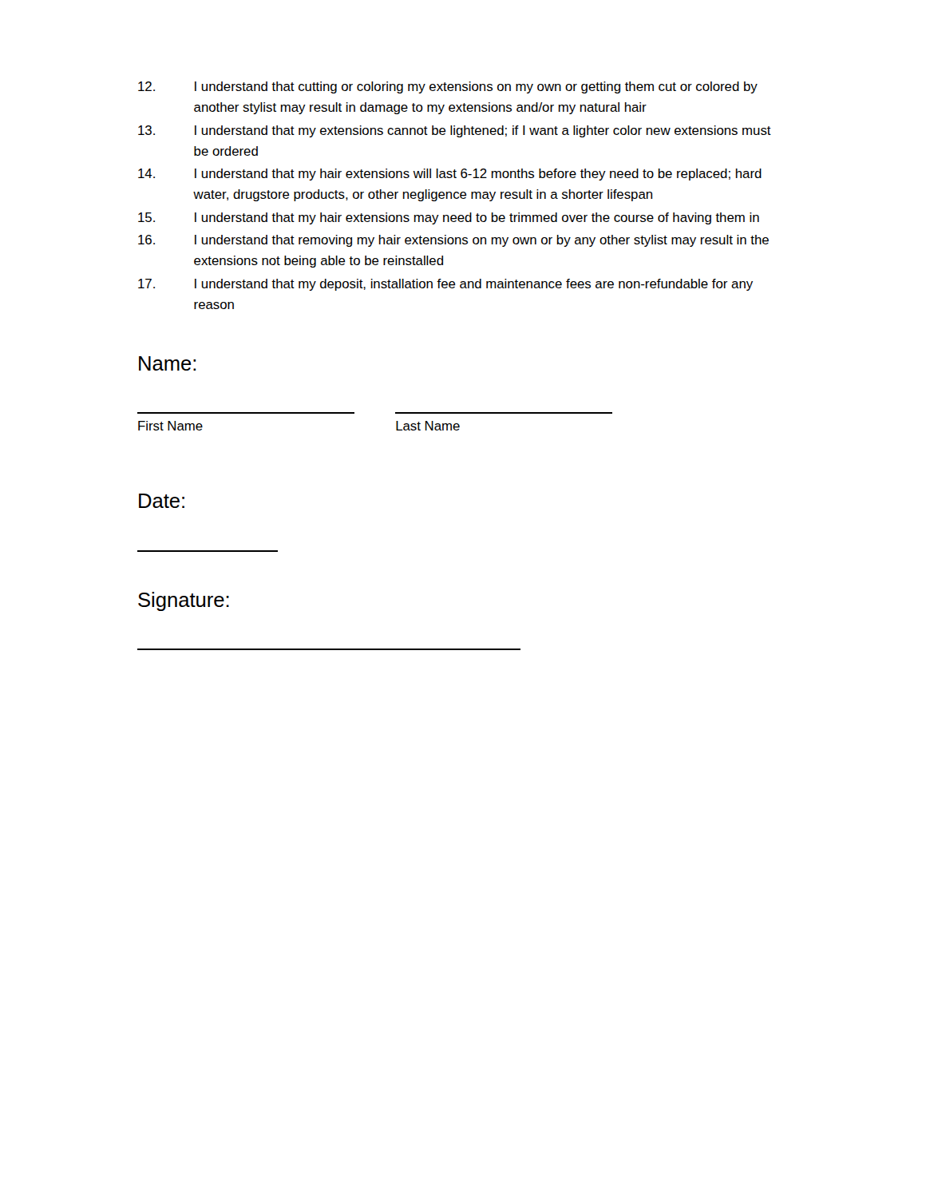12. I understand that cutting or coloring my extensions on my own or getting them cut or colored by another stylist may result in damage to my extensions and/or my natural hair
13. I understand that my extensions cannot be lightened; if I want a lighter color new extensions must be ordered
14. I understand that my hair extensions will last 6-12 months before they need to be replaced; hard water, drugstore products, or other negligence may result in a shorter lifespan
15. I understand that my hair extensions may need to be trimmed over the course of having them in
16. I understand that removing my hair extensions on my own or by any other stylist may result in the extensions not being able to be reinstalled
17. I understand that my deposit, installation fee and maintenance fees are non-refundable for any reason
Name:
First Name
Last Name
Date:
Signature: